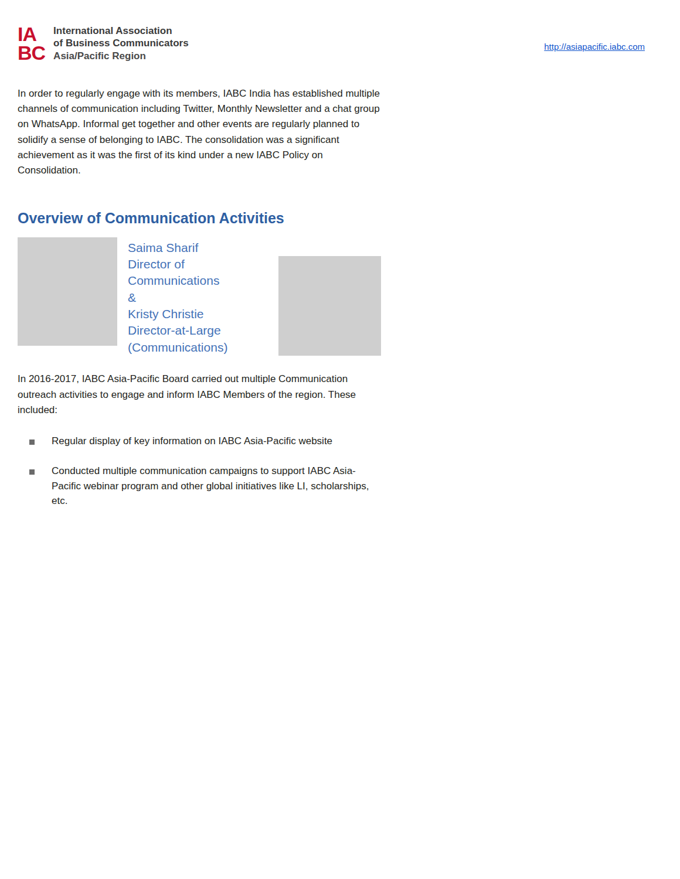IA BC
International Association
of Business Communicators
Asia/Pacific Region
http://asiapacific.iabc.com
In order to regularly engage with its members, IABC India has established multiple channels of communication including Twitter, Monthly Newsletter and a chat group on WhatsApp. Informal get together and other events are regularly planned to solidify a sense of belonging to IABC. The consolidation was a significant achievement as it was the first of its kind under a new IABC Policy on Consolidation.
Overview of Communication Activities
Saima Sharif
Director of Communications
& Kristy Christie
Director-at-Large
(Communications)
In 2016-2017, IABC Asia-Pacific Board carried out multiple Communication outreach activities to engage and inform IABC Members of the region. These included:
Regular display of key information on IABC Asia-Pacific website
Conducted multiple communication campaigns to support IABC Asia-Pacific webinar program and other global initiatives like LI, scholarships, etc.